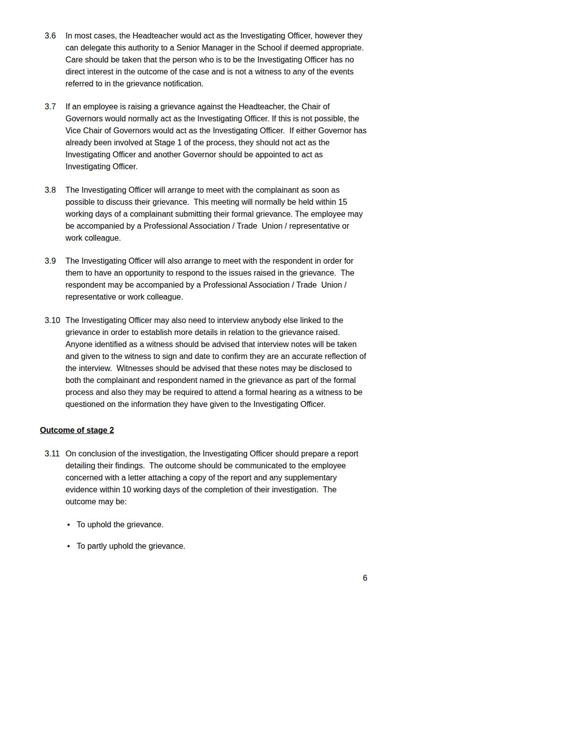3.6
In most cases, the Headteacher would act as the Investigating Officer, however they can delegate this authority to a Senior Manager in the School if deemed appropriate. Care should be taken that the person who is to be the Investigating Officer has no direct interest in the outcome of the case and is not a witness to any of the events referred to in the grievance notification.
3.7
If an employee is raising a grievance against the Headteacher, the Chair of Governors would normally act as the Investigating Officer. If this is not possible, the Vice Chair of Governors would act as the Investigating Officer. If either Governor has already been involved at Stage 1 of the process, they should not act as the Investigating Officer and another Governor should be appointed to act as Investigating Officer.
3.8
The Investigating Officer will arrange to meet with the complainant as soon as possible to discuss their grievance. This meeting will normally be held within 15 working days of a complainant submitting their formal grievance. The employee may be accompanied by a Professional Association / Trade Union / representative or work colleague.
3.9
The Investigating Officer will also arrange to meet with the respondent in order for them to have an opportunity to respond to the issues raised in the grievance. The respondent may be accompanied by a Professional Association / Trade Union / representative or work colleague.
3.10
The Investigating Officer may also need to interview anybody else linked to the grievance in order to establish more details in relation to the grievance raised. Anyone identified as a witness should be advised that interview notes will be taken and given to the witness to sign and date to confirm they are an accurate reflection of the interview. Witnesses should be advised that these notes may be disclosed to both the complainant and respondent named in the grievance as part of the formal process and also they may be required to attend a formal hearing as a witness to be questioned on the information they have given to the Investigating Officer.
Outcome of stage 2
3.11
On conclusion of the investigation, the Investigating Officer should prepare a report detailing their findings. The outcome should be communicated to the employee concerned with a letter attaching a copy of the report and any supplementary evidence within 10 working days of the completion of their investigation. The outcome may be:
To uphold the grievance.
To partly uphold the grievance.
6